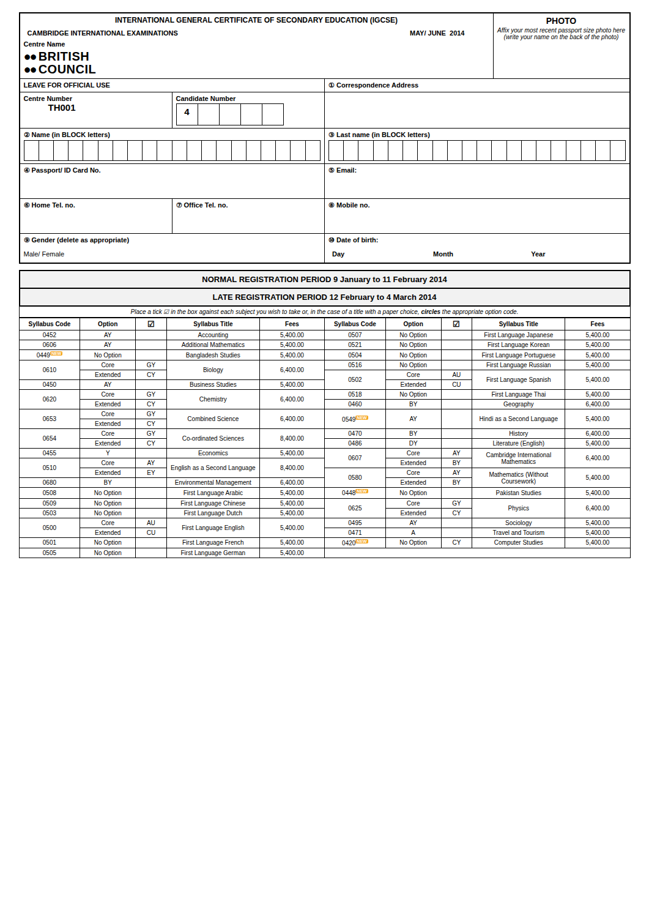| INTERNATIONAL GENERAL CERTIFICATE OF SECONDARY EDUCATION (IGCSE) | PHOTO Affix your most recent passport size photo here (write your name on the back of the photo) |
| CAMBRIDGE INTERNATIONAL EXAMINATIONS MAY/ JUNE 2014 Centre Name ●● BRITISH ●● COUNCIL |
| LEAVE FOR OFFICIAL USE | ① Correspondence Address |
| Centre Number TH001 | Candidate Number / 4 / / / / / | |
| ② Name (in BLOCK letters) | ③ Last name (in BLOCK letters) |
| ④ Passport/ ID Card No. | ⑤ Email: |
| ⑥ Home Tel. no. | ⑦ Office Tel. no. | ⑧ Mobile no. |
| ⑨ Gender (delete as appropriate) Male/ Female | ⑩ Date of birth: / Day / Month / Year / |
NORMAL REGISTRATION PERIOD 9 January to 11 February 2014
LATE REGISTRATION PERIOD 12 February to 4 March 2014
Place a tick ☑ in the box against each subject you wish to take or, in the case of a title with a paper choice, circles the appropriate option code.
| Syllabus Code | Option | ☑ | Syllabus Title | Fees | Syllabus Code | Option | ☑ | Syllabus Title | Fees |
| --- | --- | --- | --- | --- | --- | --- | --- | --- | --- |
| 0452 | AY | | Accounting | 5,400.00 | 0507 | No Option | | First Language Japanese | 5,400.00 |
| 0606 | AY | | Additional Mathematics | 5,400.00 | 0521 | No Option | | First Language Korean | 5,400.00 |
| 0449 NEW | No Option | | Bangladesh Studies | 5,400.00 | 0504 | No Option | | First Language Portuguese | 5,400.00 |
| 0610 | Core | GY | Biology | 6,400.00 | 0516 | No Option | | First Language Russian | 5,400.00 |
| Extended | CY | 0502 | Core | AU | First Language Spanish | 5,400.00 |
| 0450 | AY | | Business Studies | 5,400.00 | Extended | CU |
| 0620 | Core | GY | Chemistry | 6,400.00 | 0518 | No Option | | First Language Thai | 5,400.00 |
| Extended | CY | 0460 | BY | | Geography | 6,400.00 |
| 0653 | Core | GY | Combined Science | 6,400.00 | 0549 NEW | AY | | Hindi as a Second Language | 5,400.00 |
| Extended | CY |
| 0654 | Core | GY | Co-ordinated Sciences | 8,400.00 | 0470 | BY | | History | 6,400.00 |
| Extended | CY | 0486 | DY | | Literature (English) | 5,400.00 |
| 0455 | Y | | Economics | 5,400.00 | 0607 | Core | AY | Cambridge International Mathematics | 6,400.00 |
| 0510 | Core | AY | English as a Second Language | 8,400.00 | Extended | BY |
| Extended | EY | 0580 | Core | AY | Mathematics (Without Coursework) | 5,400.00 |
| 0680 | BY | | Environmental Management | 6,400.00 | Extended | BY |
| 0508 | No Option | | First Language Arabic | 5,400.00 | 0448 NEW | No Option | | Pakistan Studies | 5,400.00 |
| 0509 | No Option | | First Language Chinese | 5,400.00 | 0625 | Core | GY | Physics | 6,400.00 |
| 0503 | No Option | | First Language Dutch | 5,400.00 | Extended | CY |
| 0500 | Core | AU | First Language English | 5,400.00 | 0495 | AY | | Sociology | 5,400.00 |
| Extended | CU | 0471 | A | | Travel and Tourism | 5,400.00 |
| 0501 | No Option | | First Language French | 5,400.00 | 0420 NEW | No Option | CY | Computer Studies | 5,400.00 |
| 0505 | No Option | | First Language German | 5,400.00 | | | | | |